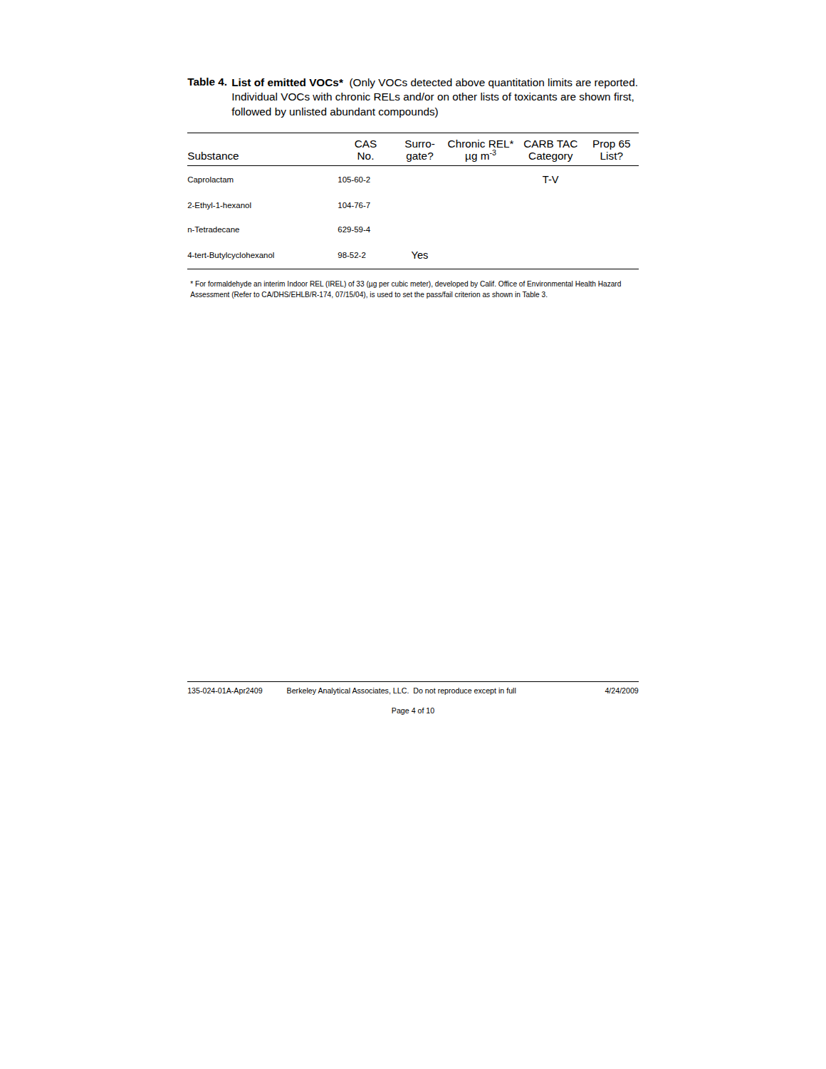Table 4.
List of emitted VOCs* (Only VOCs detected above quantitation limits are reported. Individual VOCs with chronic RELs and/or on other lists of toxicants are shown first, followed by unlisted abundant compounds)
| Substance | CAS No. | Surro- gate? | Chronic REL* µg m -3 | CARB TAC Category | Prop 65 List? |
| --- | --- | --- | --- | --- | --- |
| Caprolactam | 105-60-2 | | | T-V | |
| 2-Ethyl-1-hexanol | 104-76-7 | | | | |
| n-Tetradecane | 629-59-4 | | | | |
| 4-tert-Butylcyclohexanol | 98-52-2 | Yes | | | |
* For formaldehyde an interim Indoor REL (IREL) of 33 (µg per cubic meter), developed by Calif. Office of Environmental Health Hazard Assessment (Refer to CA/DHS/EHLB/R-174, 07/15/04), is used to set the pass/fail criterion as shown in Table 3.
135-024-01A-Apr2409
Berkeley Analytical Associates, LLC. Do not reproduce except in full
4/24/2009
Page 4 of 10